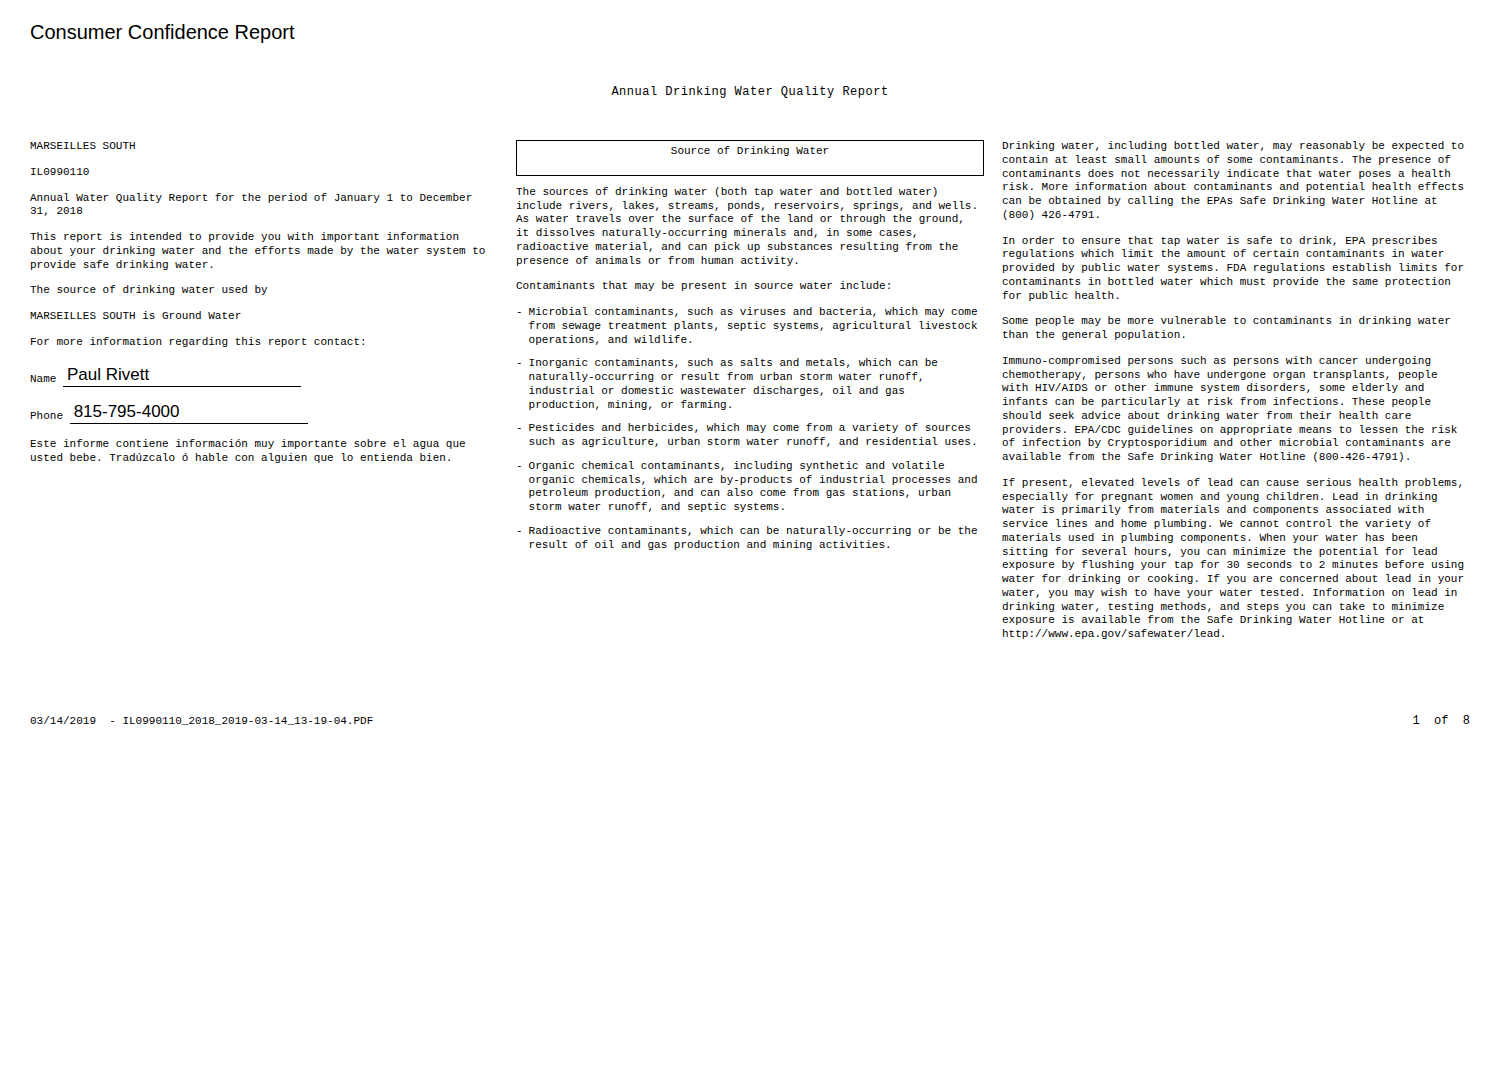Consumer Confidence Report
Annual Drinking Water Quality Report
MARSEILLES SOUTH
IL0990110
Annual Water Quality Report for the period of January 1 to December 31, 2018
This report is intended to provide you with important information about your drinking water and the efforts made by the water system to provide safe drinking water.
The source of drinking water used by
MARSEILLES SOUTH is Ground Water
For more information regarding this report contact:
Name Paul Rivett
Phone 815-795-4000
Este informe contiene información muy importante sobre el agua que usted bebe. Tradúzcalo ó hable con alguien que lo entienda bien.
Source of Drinking Water
The sources of drinking water (both tap water and bottled water) include rivers, lakes, streams, ponds, reservoirs, springs, and wells. As water travels over the surface of the land or through the ground, it dissolves naturally-occurring minerals and, in some cases, radioactive material, and can pick up substances resulting from the presence of animals or from human activity.
Contaminants that may be present in source water include:
- Microbial contaminants, such as viruses and bacteria, which may come from sewage treatment plants, septic systems, agricultural livestock operations, and wildlife.
- Inorganic contaminants, such as salts and metals, which can be naturally-occurring or result from urban storm water runoff, industrial or domestic wastewater discharges, oil and gas production, mining, or farming.
- Pesticides and herbicides, which may come from a variety of sources such as agriculture, urban storm water runoff, and residential uses.
- Organic chemical contaminants, including synthetic and volatile organic chemicals, which are by-products of industrial processes and petroleum production, and can also come from gas stations, urban storm water runoff, and septic systems.
- Radioactive contaminants, which can be naturally-occurring or be the result of oil and gas production and mining activities.
Drinking water, including bottled water, may reasonably be expected to contain at least small amounts of some contaminants. The presence of contaminants does not necessarily indicate that water poses a health risk. More information about contaminants and potential health effects can be obtained by calling the EPAs Safe Drinking Water Hotline at (800) 426-4791.
In order to ensure that tap water is safe to drink, EPA prescribes regulations which limit the amount of certain contaminants in water provided by public water systems. FDA regulations establish limits for contaminants in bottled water which must provide the same protection for public health.
Some people may be more vulnerable to contaminants in drinking water than the general population.
Immuno-compromised persons such as persons with cancer undergoing chemotherapy, persons who have undergone organ transplants, people with HIV/AIDS or other immune system disorders, some elderly and infants can be particularly at risk from infections. These people should seek advice about drinking water from their health care providers. EPA/CDC guidelines on appropriate means to lessen the risk of infection by Cryptosporidium and other microbial contaminants are available from the Safe Drinking Water Hotline (800-426-4791).
If present, elevated levels of lead can cause serious health problems, especially for pregnant women and young children. Lead in drinking water is primarily from materials and components associated with service lines and home plumbing. We cannot control the variety of materials used in plumbing components. When your water has been sitting for several hours, you can minimize the potential for lead exposure by flushing your tap for 30 seconds to 2 minutes before using water for drinking or cooking. If you are concerned about lead in your water, you may wish to have your water tested. Information on lead in drinking water, testing methods, and steps you can take to minimize exposure is available from the Safe Drinking Water Hotline or at http://www.epa.gov/safewater/lead.
03/14/2019 - IL0990110_2018_2019-03-14_13-19-04.PDF
1 of 8